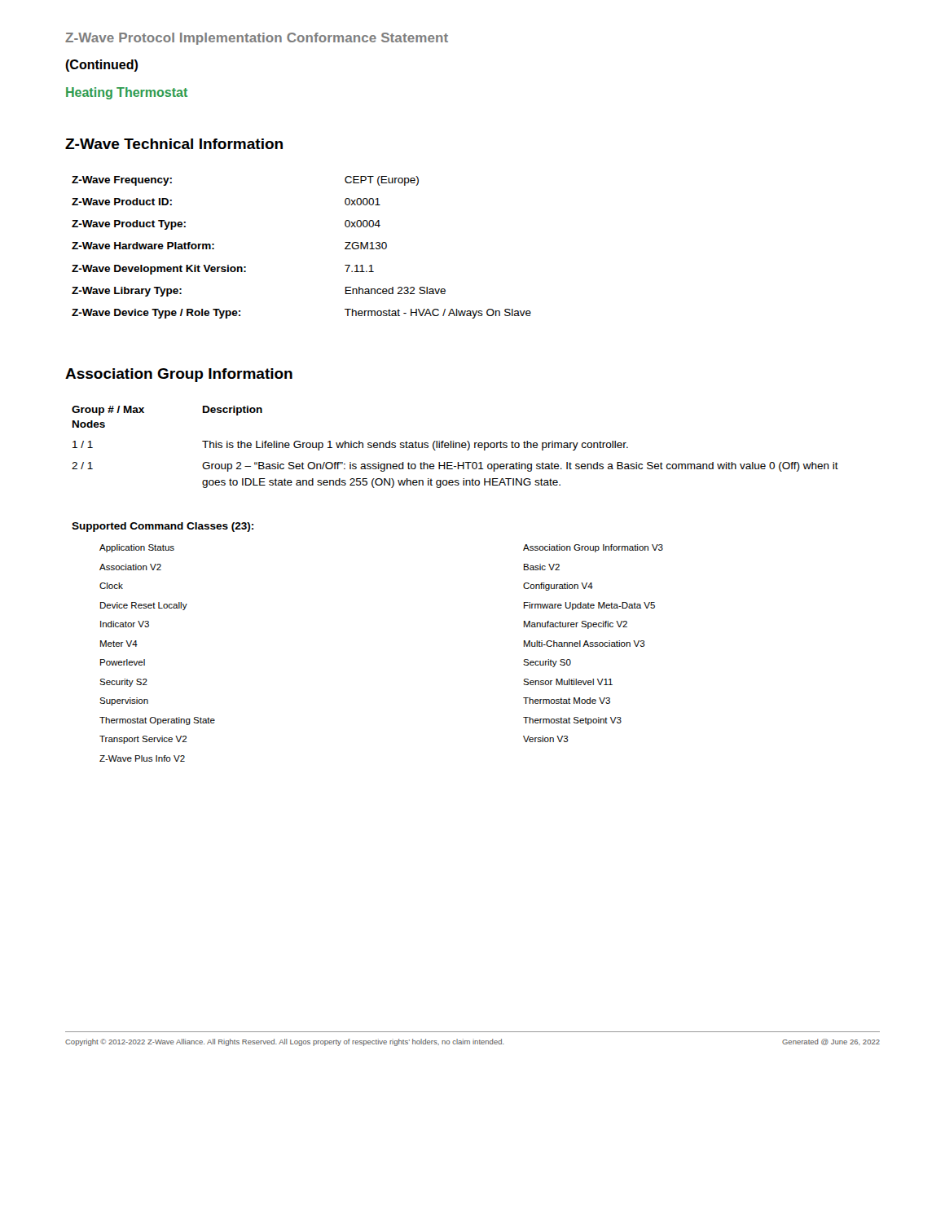Z-Wave Protocol Implementation Conformance Statement
(Continued)
Heating Thermostat
Z-Wave Technical Information
| Z-Wave Frequency: | CEPT (Europe) |
| Z-Wave Product ID: | 0x0001 |
| Z-Wave Product Type: | 0x0004 |
| Z-Wave Hardware Platform: | ZGM130 |
| Z-Wave Development Kit Version: | 7.11.1 |
| Z-Wave Library Type: | Enhanced 232 Slave |
| Z-Wave Device Type / Role Type: | Thermostat - HVAC / Always On Slave |
Association Group Information
| Group # / Max Nodes | Description |
| --- | --- |
| 1 / 1 | This is the Lifeline Group 1 which sends status (lifeline) reports to the primary controller. |
| 2 / 1 | Group 2 – “Basic Set On/Off”: is assigned to the HE-HT01 operating state. It sends a Basic Set command with value 0 (Off) when it goes to IDLE state and sends 255 (ON) when it goes into HEATING state. |
Supported Command Classes (23):
| Application Status | Association Group Information V3 |
| Association V2 | Basic V2 |
| Clock | Configuration V4 |
| Device Reset Locally | Firmware Update Meta-Data V5 |
| Indicator V3 | Manufacturer Specific V2 |
| Meter V4 | Multi-Channel Association V3 |
| Powerlevel | Security S0 |
| Security S2 | Sensor Multilevel V11 |
| Supervision | Thermostat Mode V3 |
| Thermostat Operating State | Thermostat Setpoint V3 |
| Transport Service V2 | Version V3 |
| Z-Wave Plus Info V2 | |
Copyright © 2012-2022 Z-Wave Alliance. All Rights Reserved. All Logos property of respective rights’ holders, no claim intended. Generated @ June 26, 2022